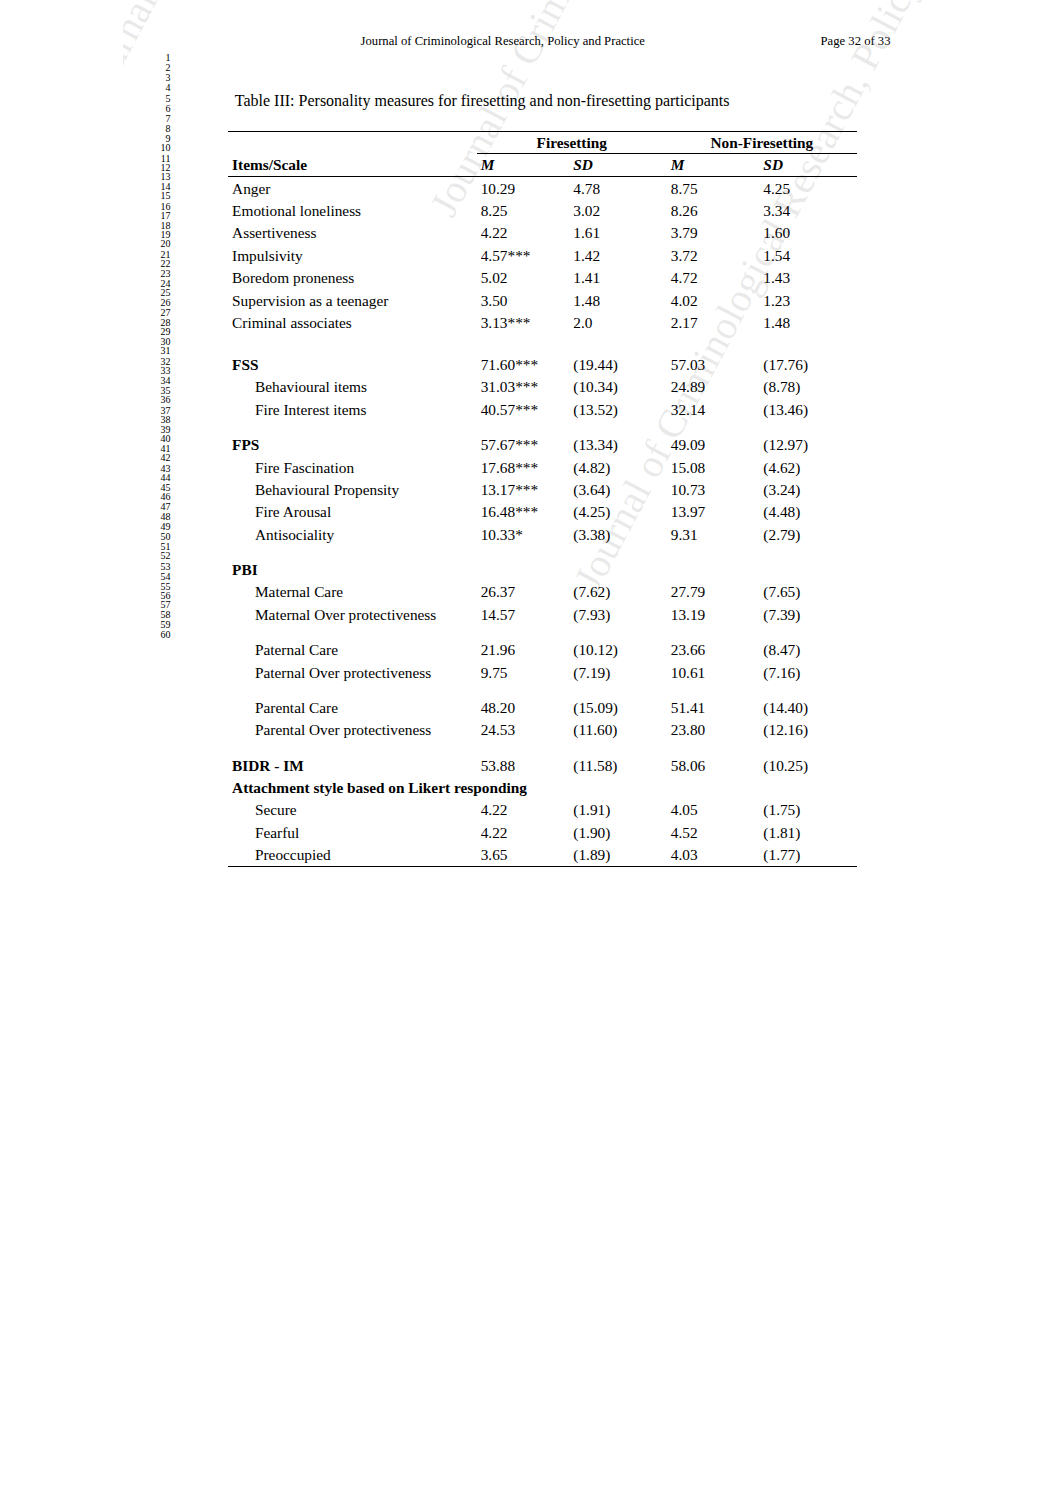Journal of Criminological Research, Policy and Practice Journal of Criminological Research, Policy and Practice Journal of Criminological Research, Policy and Practice
Journal of Criminological Research, Policy and Practice
Page 32 of 33
1 2 3 4 5 6 7 8 9 10 11 12 13 14 15 16 17 18 19 20 21 22 23 24 25 26 27 28 29 30 31 32 33 34 35 36 37 38 39 40 41 42 43 44 45 46 47 48 49 50 51 52 53 54 55 56 57 58 59 60
Table III: Personality measures for firesetting and non-firesetting participants
| | Firesetting | Non-Firesetting |
| --- | --- | --- |
| Items/Scale | M | SD | M | SD |
| Anger | 10.29 | 4.78 | 8.75 | 4.25 |
| Emotional loneliness | 8.25 | 3.02 | 8.26 | 3.34 |
| Assertiveness | 4.22 | 1.61 | 3.79 | 1.60 |
| Impulsivity | 4.57*** | 1.42 | 3.72 | 1.54 |
| Boredom proneness | 5.02 | 1.41 | 4.72 | 1.43 |
| Supervision as a teenager | 3.50 | 1.48 | 4.02 | 1.23 |
| Criminal associates | 3.13*** | 2.0 | 2.17 | 1.48 |
| FSS | 71.60*** | (19.44) | 57.03 | (17.76) |
| Behavioural items | 31.03*** | (10.34) | 24.89 | (8.78) |
| Fire Interest items | 40.57*** | (13.52) | 32.14 | (13.46) |
| FPS | 57.67*** | (13.34) | 49.09 | (12.97) |
| Fire Fascination | 17.68*** | (4.82) | 15.08 | (4.62) |
| Behavioural Propensity | 13.17*** | (3.64) | 10.73 | (3.24) |
| Fire Arousal | 16.48*** | (4.25) | 13.97 | (4.48) |
| Antisociality | 10.33* | (3.38) | 9.31 | (2.79) |
| PBI | | | | |
| Maternal Care | 26.37 | (7.62) | 27.79 | (7.65) |
| Maternal Over protectiveness | 14.57 | (7.93) | 13.19 | (7.39) |
| Paternal Care | 21.96 | (10.12) | 23.66 | (8.47) |
| Paternal Over protectiveness | 9.75 | (7.19) | 10.61 | (7.16) |
| Parental Care | 48.20 | (15.09) | 51.41 | (14.40) |
| Parental Over protectiveness | 24.53 | (11.60) | 23.80 | (12.16) |
| BIDR - IM | 53.88 | (11.58) | 58.06 | (10.25) |
| Attachment style based on Likert responding |
| Secure | 4.22 | (1.91) | 4.05 | (1.75) |
| Fearful | 4.22 | (1.90) | 4.52 | (1.81) |
| Preoccupied | 3.65 | (1.89) | 4.03 | (1.77) |